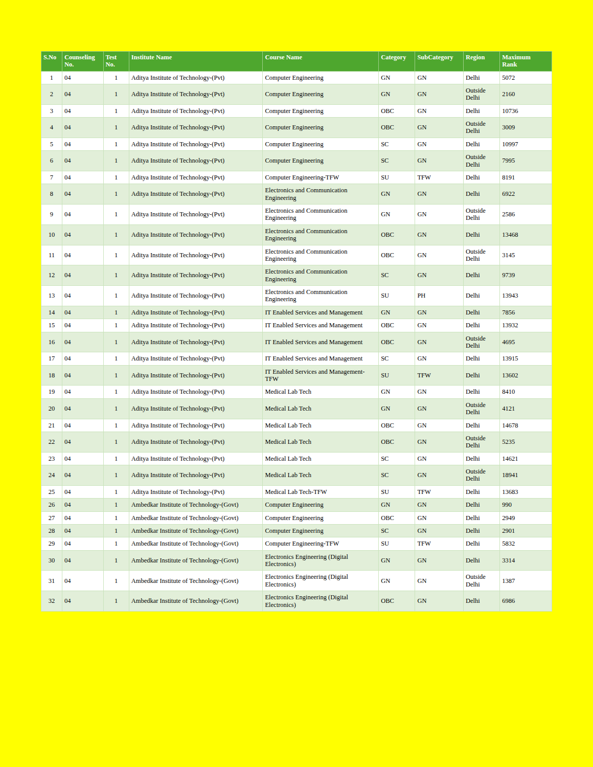| S.No | Counseling No. | Test No. | Institute Name | Course Name | Category | SubCategory | Region | Maximum Rank |
| --- | --- | --- | --- | --- | --- | --- | --- | --- |
| 1 | 04 | 1 | Aditya Institute of Technology-(Pvt) | Computer Engineering | GN | GN | Delhi | 5072 |
| 2 | 04 | 1 | Aditya Institute of Technology-(Pvt) | Computer Engineering | GN | GN | Outside Delhi | 2160 |
| 3 | 04 | 1 | Aditya Institute of Technology-(Pvt) | Computer Engineering | OBC | GN | Delhi | 10736 |
| 4 | 04 | 1 | Aditya Institute of Technology-(Pvt) | Computer Engineering | OBC | GN | Outside Delhi | 3009 |
| 5 | 04 | 1 | Aditya Institute of Technology-(Pvt) | Computer Engineering | SC | GN | Delhi | 10997 |
| 6 | 04 | 1 | Aditya Institute of Technology-(Pvt) | Computer Engineering | SC | GN | Outside Delhi | 7995 |
| 7 | 04 | 1 | Aditya Institute of Technology-(Pvt) | Computer Engineering-TFW | SU | TFW | Delhi | 8191 |
| 8 | 04 | 1 | Aditya Institute of Technology-(Pvt) | Electronics and Communication Engineering | GN | GN | Delhi | 6922 |
| 9 | 04 | 1 | Aditya Institute of Technology-(Pvt) | Electronics and Communication Engineering | GN | GN | Outside Delhi | 2586 |
| 10 | 04 | 1 | Aditya Institute of Technology-(Pvt) | Electronics and Communication Engineering | OBC | GN | Delhi | 13468 |
| 11 | 04 | 1 | Aditya Institute of Technology-(Pvt) | Electronics and Communication Engineering | OBC | GN | Outside Delhi | 3145 |
| 12 | 04 | 1 | Aditya Institute of Technology-(Pvt) | Electronics and Communication Engineering | SC | GN | Delhi | 9739 |
| 13 | 04 | 1 | Aditya Institute of Technology-(Pvt) | Electronics and Communication Engineering | SU | PH | Delhi | 13943 |
| 14 | 04 | 1 | Aditya Institute of Technology-(Pvt) | IT Enabled Services and Management | GN | GN | Delhi | 7856 |
| 15 | 04 | 1 | Aditya Institute of Technology-(Pvt) | IT Enabled Services and Management | OBC | GN | Delhi | 13932 |
| 16 | 04 | 1 | Aditya Institute of Technology-(Pvt) | IT Enabled Services and Management | OBC | GN | Outside Delhi | 4695 |
| 17 | 04 | 1 | Aditya Institute of Technology-(Pvt) | IT Enabled Services and Management | SC | GN | Delhi | 13915 |
| 18 | 04 | 1 | Aditya Institute of Technology-(Pvt) | IT Enabled Services and Management-TFW | SU | TFW | Delhi | 13602 |
| 19 | 04 | 1 | Aditya Institute of Technology-(Pvt) | Medical Lab Tech | GN | GN | Delhi | 8410 |
| 20 | 04 | 1 | Aditya Institute of Technology-(Pvt) | Medical Lab Tech | GN | GN | Outside Delhi | 4121 |
| 21 | 04 | 1 | Aditya Institute of Technology-(Pvt) | Medical Lab Tech | OBC | GN | Delhi | 14678 |
| 22 | 04 | 1 | Aditya Institute of Technology-(Pvt) | Medical Lab Tech | OBC | GN | Outside Delhi | 5235 |
| 23 | 04 | 1 | Aditya Institute of Technology-(Pvt) | Medical Lab Tech | SC | GN | Delhi | 14621 |
| 24 | 04 | 1 | Aditya Institute of Technology-(Pvt) | Medical Lab Tech | SC | GN | Outside Delhi | 18941 |
| 25 | 04 | 1 | Aditya Institute of Technology-(Pvt) | Medical Lab Tech-TFW | SU | TFW | Delhi | 13683 |
| 26 | 04 | 1 | Ambedkar Institute of Technology-(Govt) | Computer Engineering | GN | GN | Delhi | 990 |
| 27 | 04 | 1 | Ambedkar Institute of Technology-(Govt) | Computer Engineering | OBC | GN | Delhi | 2949 |
| 28 | 04 | 1 | Ambedkar Institute of Technology-(Govt) | Computer Engineering | SC | GN | Delhi | 2901 |
| 29 | 04 | 1 | Ambedkar Institute of Technology-(Govt) | Computer Engineering-TFW | SU | TFW | Delhi | 5832 |
| 30 | 04 | 1 | Ambedkar Institute of Technology-(Govt) | Electronics Engineering (Digital Electronics) | GN | GN | Delhi | 3314 |
| 31 | 04 | 1 | Ambedkar Institute of Technology-(Govt) | Electronics Engineering (Digital Electronics) | GN | GN | Outside Delhi | 1387 |
| 32 | 04 | 1 | Ambedkar Institute of Technology-(Govt) | Electronics Engineering (Digital Electronics) | OBC | GN | Delhi | 6986 |